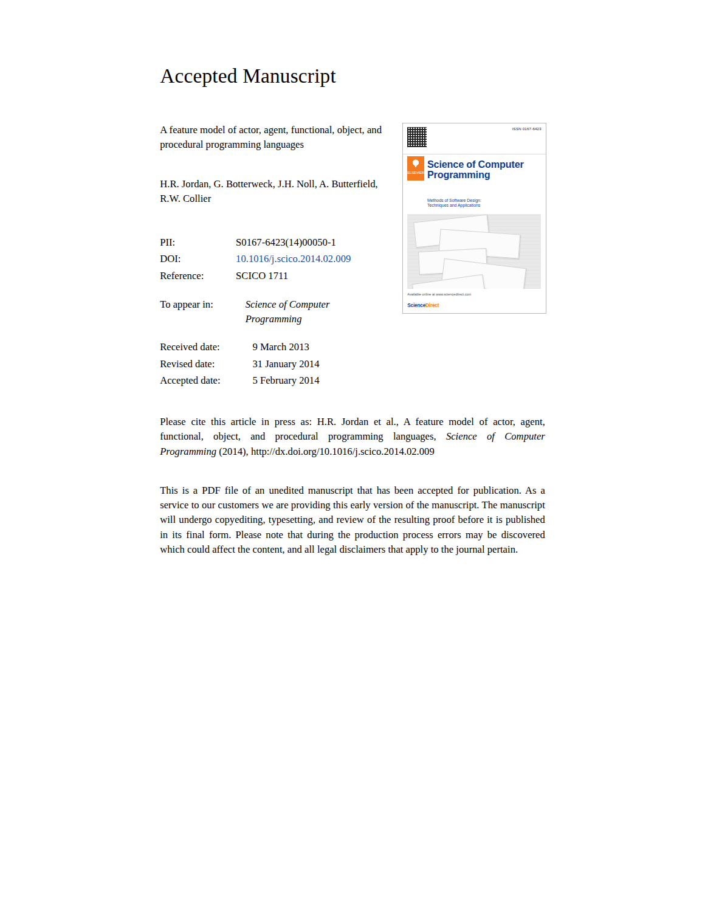Accepted Manuscript
A feature model of actor, agent, functional, object, and procedural programming languages
H.R. Jordan, G. Botterweck, J.H. Noll, A. Butterfield, R.W. Collier
| PII: | S0167-6423(14)00050-1 |
| DOI: | 10.1016/j.scico.2014.02.009 |
| Reference: | SCICO 1711 |
| To appear in: | Science of Computer Programming |
| Received date: | 9 March 2013 |
| Revised date: | 31 January 2014 |
| Accepted date: | 5 February 2014 |
ISSN 0167-6423
ELSEVIER
Science of Computer Programming
Methods of Software Design:
Techniques and Applications
Available online at www.sciencedirect.com
ScienceDirect
Please cite this article in press as: H.R. Jordan et al., A feature model of actor, agent, functional, object, and procedural programming languages, Science of Computer Programming (2014), http://dx.doi.org/10.1016/j.scico.2014.02.009
This is a PDF file of an unedited manuscript that has been accepted for publication. As a service to our customers we are providing this early version of the manuscript. The manuscript will undergo copyediting, typesetting, and review of the resulting proof before it is published in its final form. Please note that during the production process errors may be discovered which could affect the content, and all legal disclaimers that apply to the journal pertain.